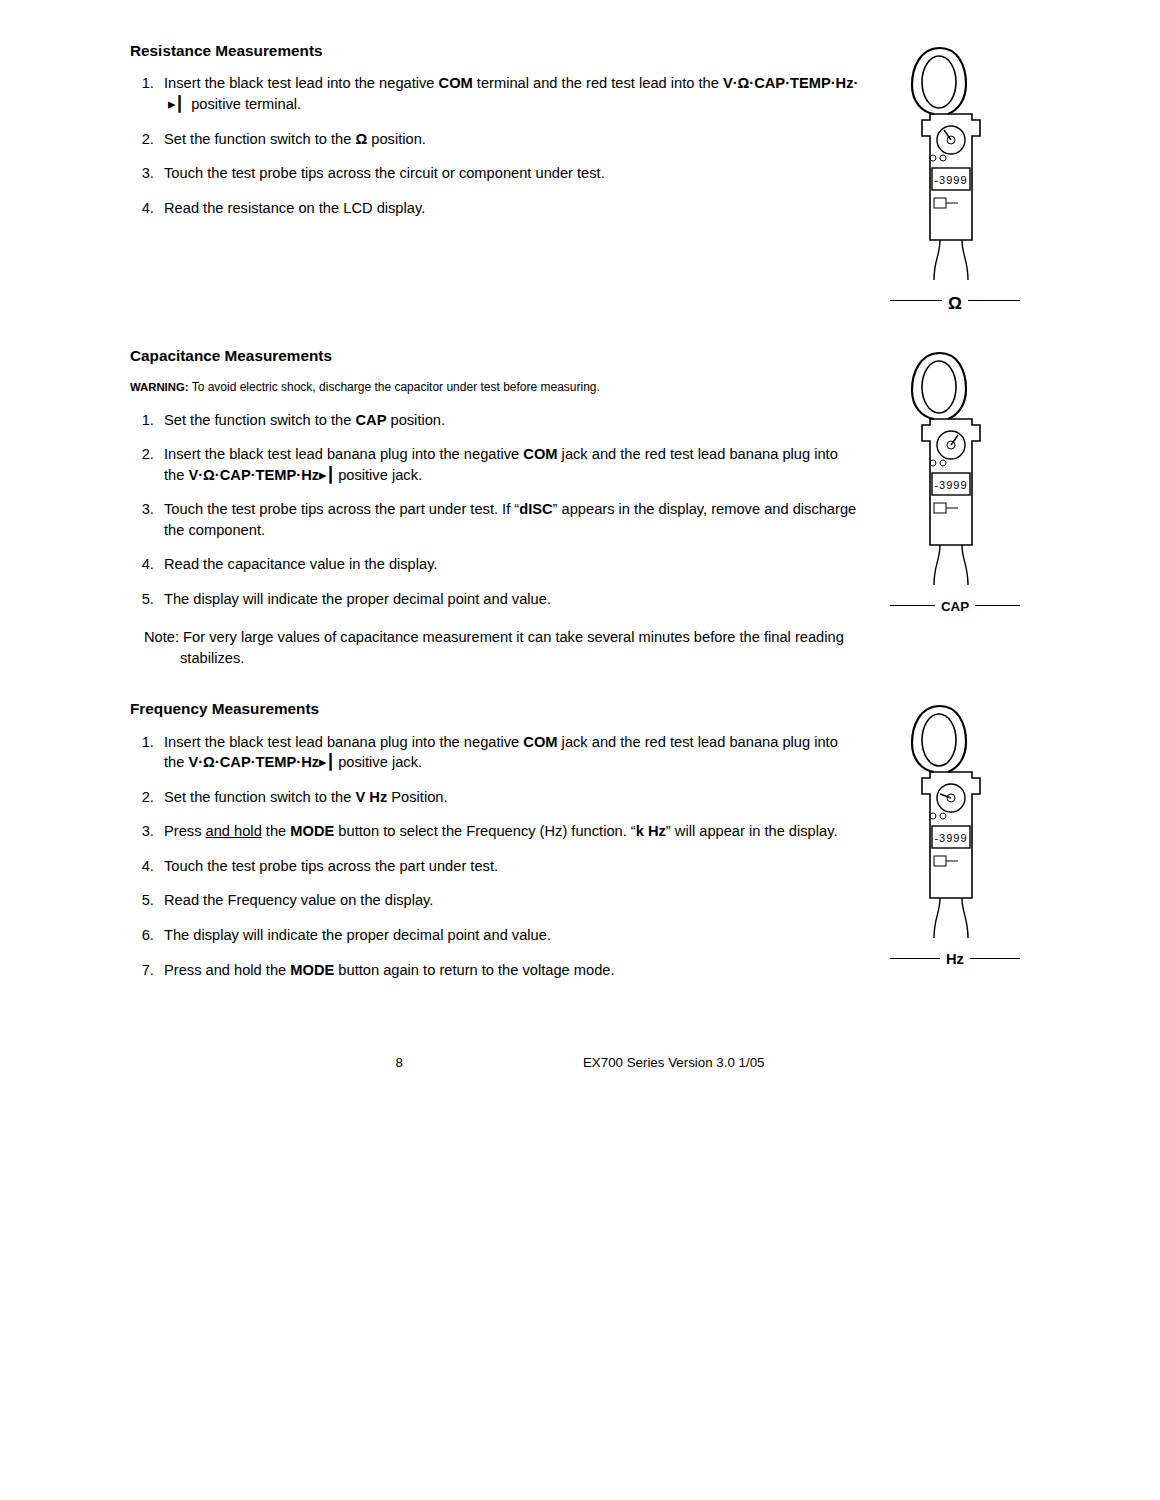Resistance Measurements
Insert the black test lead into the negative COM terminal and the red test lead into the V·Ω·CAP·TEMP·Hz· ▸┃ positive terminal.
Set the function switch to the Ω position.
Touch the test probe tips across the circuit or component under test.
Read the resistance on the LCD display.
-3999
Ω
Capacitance Measurements
WARNING: To avoid electric shock, discharge the capacitor under test before measuring.
Set the function switch to the CAP position.
Insert the black test lead banana plug into the negative COM jack and the red test lead banana plug into the V·Ω·CAP·TEMP·Hz▸┃ positive jack.
Touch the test probe tips across the part under test. If “dISC” appears in the display, remove and discharge the component.
Read the capacitance value in the display.
The display will indicate the proper decimal point and value.
Note: For very large values of capacitance measurement it can take several minutes before the final reading stabilizes.
-3999
CAP
Frequency Measurements
Insert the black test lead banana plug into the negative COM jack and the red test lead banana plug into the V·Ω·CAP·TEMP·Hz▸┃ positive jack.
Set the function switch to the V Hz Position.
Press and hold the MODE button to select the Frequency (Hz) function. “k Hz” will appear in the display.
Touch the test probe tips across the part under test.
Read the Frequency value on the display.
The display will indicate the proper decimal point and value.
Press and hold the MODE button again to return to the voltage mode.
-3999
Hz
8 EX700 Series Version 3.0 1/05